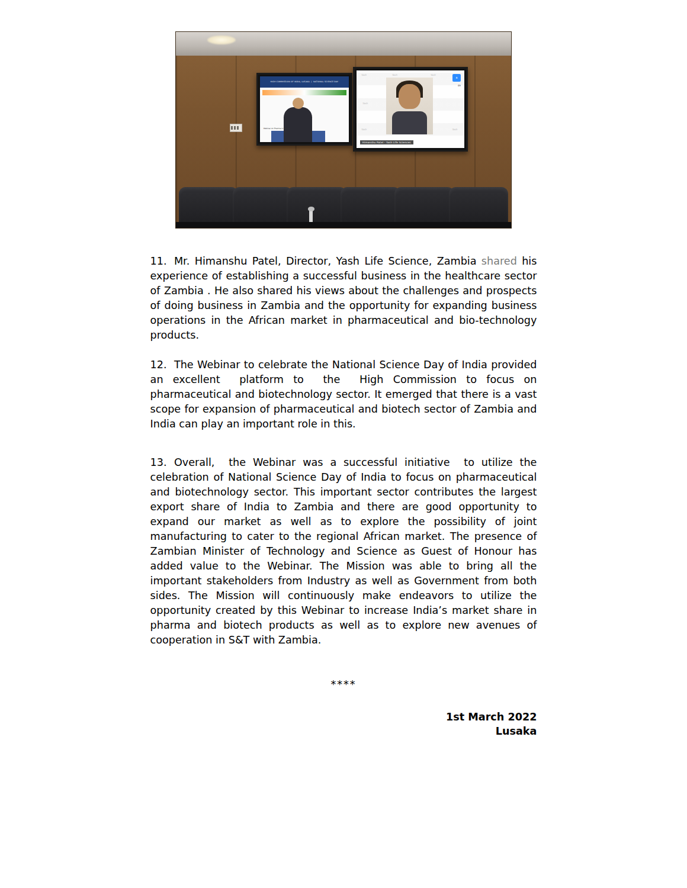HIGH COMMISSION OF INDIA, LUSAKA | NATIONAL SCIENCE DAY
Webinar on Pharma & Biotech
Yash Yash Yash Yash Yash Yash
B
49
Himanshu Patel - Yash Life Sciences
11. Mr. Himanshu Patel, Director, Yash Life Science, Zambia shared his experience of establishing a successful business in the healthcare sector of Zambia . He also shared his views about the challenges and prospects of doing business in Zambia and the opportunity for expanding business operations in the African market in pharmaceutical and bio-technology products.
12. The Webinar to celebrate the National Science Day of India provided an excellent platform to the High Commission to focus on pharmaceutical and biotechnology sector. It emerged that there is a vast scope for expansion of pharmaceutical and biotech sector of Zambia and India can play an important role in this.
13. Overall, the Webinar was a successful initiative to utilize the celebration of National Science Day of India to focus on pharmaceutical and biotechnology sector. This important sector contributes the largest export share of India to Zambia and there are good opportunity to expand our market as well as to explore the possibility of joint manufacturing to cater to the regional African market. The presence of Zambian Minister of Technology and Science as Guest of Honour has added value to the Webinar. The Mission was able to bring all the important stakeholders from Industry as well as Government from both sides. The Mission will continuously make endeavors to utilize the opportunity created by this Webinar to increase India’s market share in pharma and biotech products as well as to explore new avenues of cooperation in S&T with Zambia.
****
1st March 2022
Lusaka